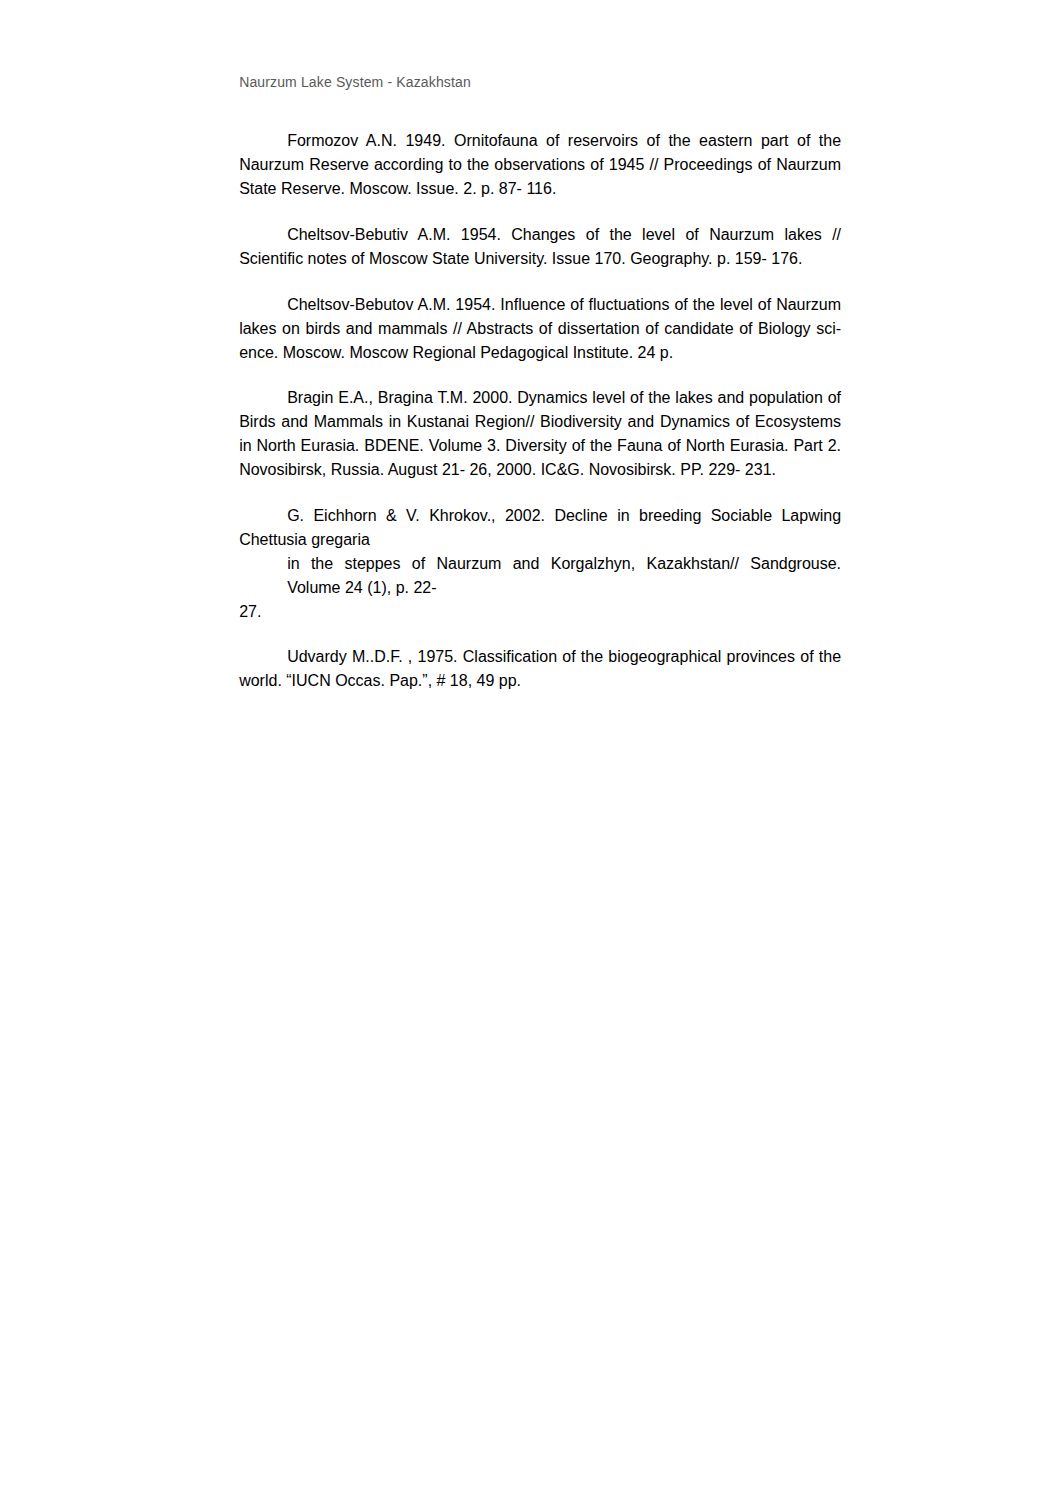Naurzum Lake System - Kazakhstan
Formozov A.N. 1949. Ornitofauna of reservoirs of the eastern part of the Naurzum Reserve according to the observations of 1945 // Proceedings of Naurzum State Reserve. Moscow. Issue. 2. p. 87- 116.
Cheltsov-Bebutiv A.M. 1954. Changes of the level of Naurzum lakes // Scientific notes of Moscow State University. Issue 170. Geography. p. 159- 176.
Cheltsov-Bebutov A.M. 1954. Influence of fluctuations of the level of Naurzum lakes on birds and mammals // Abstracts of dissertation of candidate of Biology science. Moscow. Moscow Regional Pedagogical Institute. 24 p.
Bragin E.A., Bragina T.M. 2000. Dynamics level of the lakes and population of Birds and Mammals in Kustanai Region// Biodiversity and Dynamics of Ecosystems in North Eurasia. BDENE. Volume 3. Diversity of the Fauna of North Eurasia. Part 2. Novosibirsk, Russia. August 21- 26, 2000. IC&G. Novosibirsk. PP. 229- 231.
G. Eichhorn & V. Khrokov., 2002. Decline in breeding Sociable Lapwing Chettusia gregariain the steppes of Naurzum and Korgalzhyn, Kazakhstan// Sandgrouse. Volume 24 (1), p. 22-27.
Udvardy M..D.F. , 1975. Classification of the biogeographical provinces of the world. “IUCN Occas. Pap.”, # 18, 49 pp.